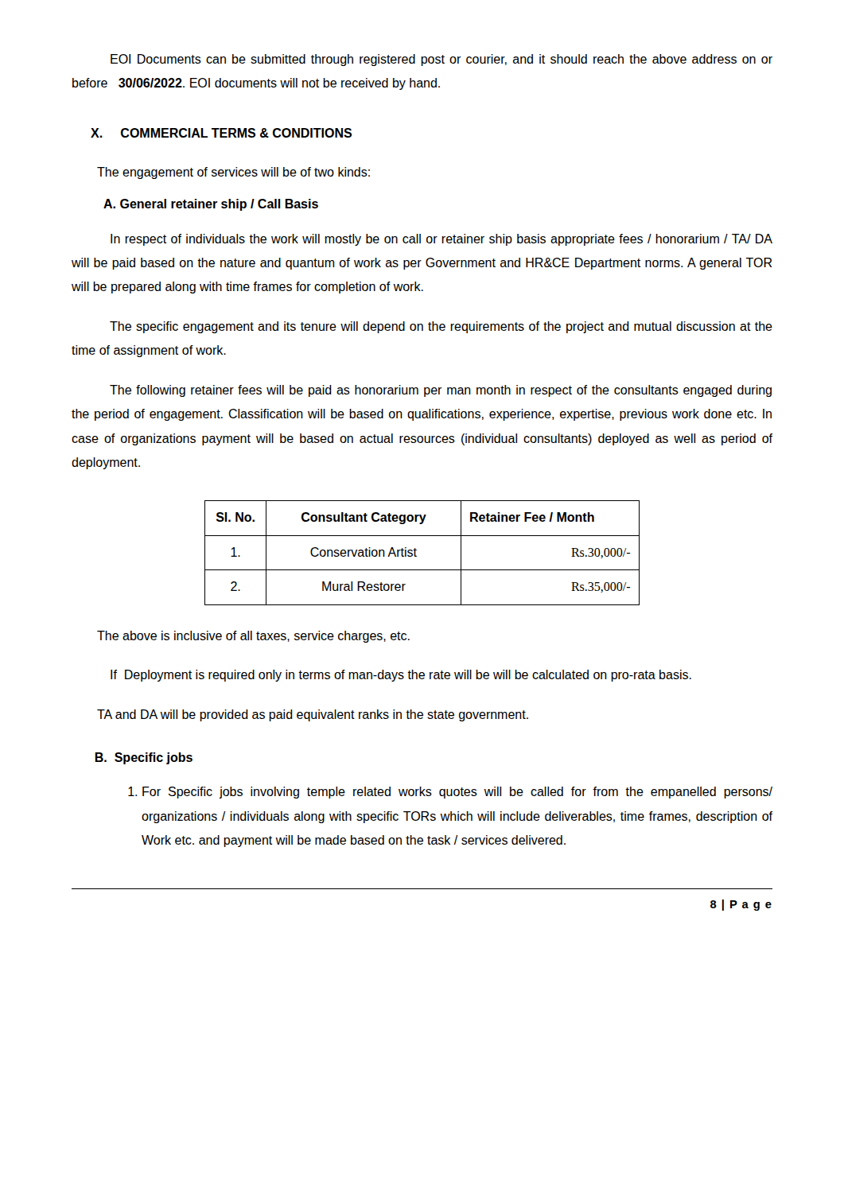EOI Documents can be submitted through registered post or courier, and it should reach the above address on or before 30/06/2022. EOI documents will not be received by hand.
X. COMMERCIAL TERMS & CONDITIONS
The engagement of services will be of two kinds:
A. General retainer ship / Call Basis
In respect of individuals the work will mostly be on call or retainer ship basis appropriate fees / honorarium / TA/ DA will be paid based on the nature and quantum of work as per Government and HR&CE Department norms. A general TOR will be prepared along with time frames for completion of work.
The specific engagement and its tenure will depend on the requirements of the project and mutual discussion at the time of assignment of work.
The following retainer fees will be paid as honorarium per man month in respect of the consultants engaged during the period of engagement. Classification will be based on qualifications, experience, expertise, previous work done etc. In case of organizations payment will be based on actual resources (individual consultants) deployed as well as period of deployment.
| Sl. No. | Consultant Category | Retainer Fee / Month |
| --- | --- | --- |
| 1. | Conservation Artist | Rs.30,000/- |
| 2. | Mural Restorer | Rs.35,000/- |
The above is inclusive of all taxes, service charges, etc.
If Deployment is required only in terms of man-days the rate will be will be calculated on pro-rata basis.
TA and DA will be provided as paid equivalent ranks in the state government.
B. Specific jobs
For Specific jobs involving temple related works quotes will be called for from the empanelled persons/ organizations / individuals along with specific TORs which will include deliverables, time frames, description of Work etc. and payment will be made based on the task / services delivered.
8 | P a g e